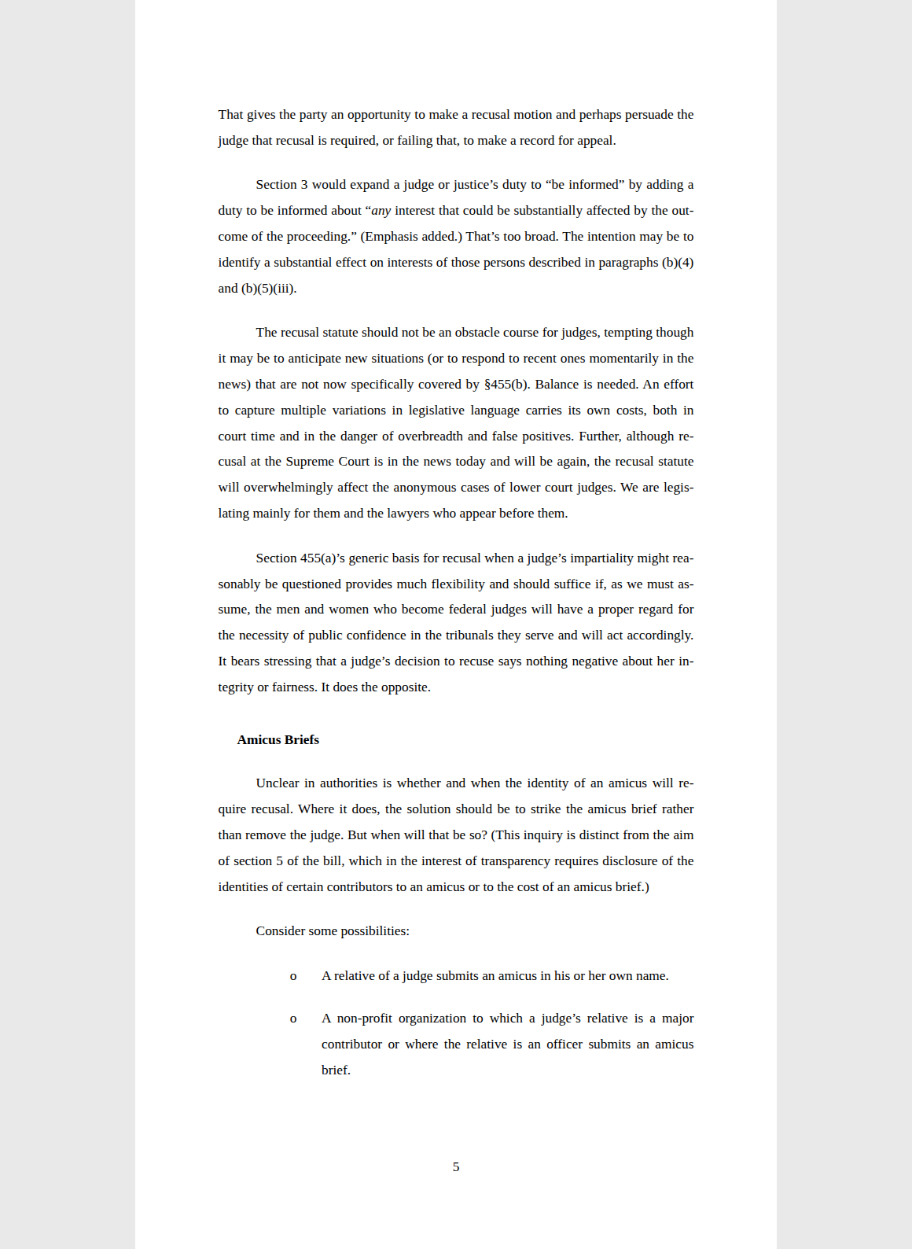That gives the party an opportunity to make a recusal motion and perhaps persuade the judge that recusal is required, or failing that, to make a record for appeal.
Section 3 would expand a judge or justice’s duty to “be informed” by adding a duty to be informed about “any interest that could be substantially affected by the outcome of the proceeding.” (Emphasis added.) That’s too broad. The intention may be to identify a substantial effect on interests of those persons described in paragraphs (b)(4) and (b)(5)(iii).
The recusal statute should not be an obstacle course for judges, tempting though it may be to anticipate new situations (or to respond to recent ones momentarily in the news) that are not now specifically covered by §455(b). Balance is needed. An effort to capture multiple variations in legislative language carries its own costs, both in court time and in the danger of overbreadth and false positives. Further, although recusal at the Supreme Court is in the news today and will be again, the recusal statute will overwhelmingly affect the anonymous cases of lower court judges. We are legislating mainly for them and the lawyers who appear before them.
Section 455(a)’s generic basis for recusal when a judge’s impartiality might reasonably be questioned provides much flexibility and should suffice if, as we must assume, the men and women who become federal judges will have a proper regard for the necessity of public confidence in the tribunals they serve and will act accordingly. It bears stressing that a judge’s decision to recuse says nothing negative about her integrity or fairness. It does the opposite.
Amicus Briefs
Unclear in authorities is whether and when the identity of an amicus will require recusal. Where it does, the solution should be to strike the amicus brief rather than remove the judge. But when will that be so? (This inquiry is distinct from the aim of section 5 of the bill, which in the interest of transparency requires disclosure of the identities of certain contributors to an amicus or to the cost of an amicus brief.)
Consider some possibilities:
A relative of a judge submits an amicus in his or her own name.
A non-profit organization to which a judge’s relative is a major contributor or where the relative is an officer submits an amicus brief.
5